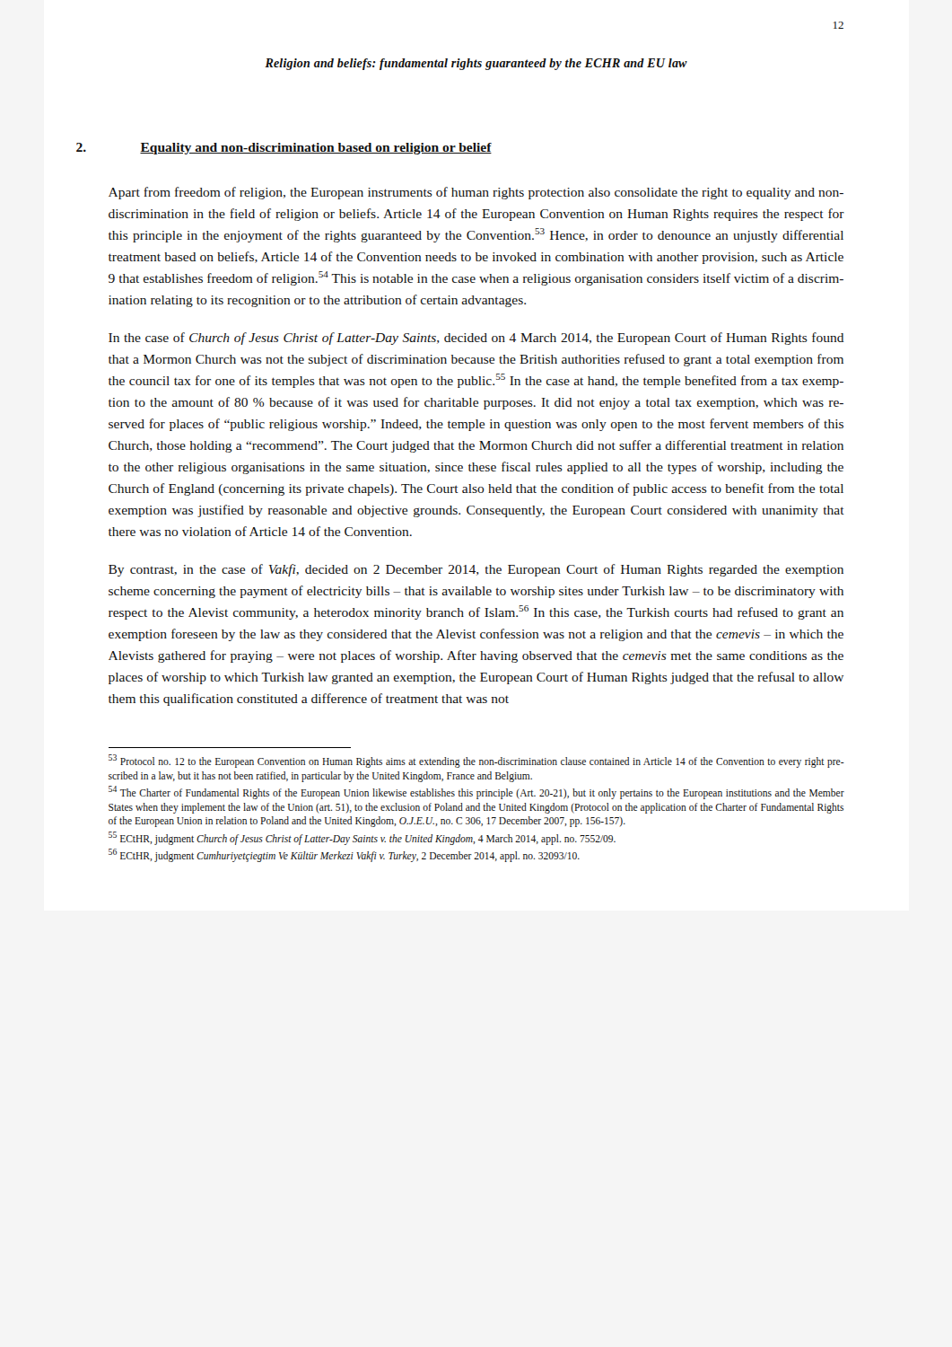12
Religion and beliefs: fundamental rights guaranteed by the ECHR and EU law
2. Equality and non-discrimination based on religion or belief
Apart from freedom of religion, the European instruments of human rights protection also consolidate the right to equality and non-discrimination in the field of religion or beliefs. Article 14 of the European Convention on Human Rights requires the respect for this principle in the enjoyment of the rights guaranteed by the Convention.53 Hence, in order to denounce an unjustly differential treatment based on beliefs, Article 14 of the Convention needs to be invoked in combination with another provision, such as Article 9 that establishes freedom of religion.54 This is notable in the case when a religious organisation considers itself victim of a discrimination relating to its recognition or to the attribution of certain advantages.
In the case of Church of Jesus Christ of Latter-Day Saints, decided on 4 March 2014, the European Court of Human Rights found that a Mormon Church was not the subject of discrimination because the British authorities refused to grant a total exemption from the council tax for one of its temples that was not open to the public.55 In the case at hand, the temple benefited from a tax exemption to the amount of 80 % because of it was used for charitable purposes. It did not enjoy a total tax exemption, which was reserved for places of “public religious worship.” Indeed, the temple in question was only open to the most fervent members of this Church, those holding a “recommend”. The Court judged that the Mormon Church did not suffer a differential treatment in relation to the other religious organisations in the same situation, since these fiscal rules applied to all the types of worship, including the Church of England (concerning its private chapels). The Court also held that the condition of public access to benefit from the total exemption was justified by reasonable and objective grounds. Consequently, the European Court considered with unanimity that there was no violation of Article 14 of the Convention.
By contrast, in the case of Vakfi, decided on 2 December 2014, the European Court of Human Rights regarded the exemption scheme concerning the payment of electricity bills – that is available to worship sites under Turkish law – to be discriminatory with respect to the Alevist community, a heterodox minority branch of Islam.56 In this case, the Turkish courts had refused to grant an exemption foreseen by the law as they considered that the Alevist confession was not a religion and that the cemevis – in which the Alevists gathered for praying – were not places of worship. After having observed that the cemevis met the same conditions as the places of worship to which Turkish law granted an exemption, the European Court of Human Rights judged that the refusal to allow them this qualification constituted a difference of treatment that was not
53 Protocol no. 12 to the European Convention on Human Rights aims at extending the non-discrimination clause contained in Article 14 of the Convention to every right prescribed in a law, but it has not been ratified, in particular by the United Kingdom, France and Belgium.
54 The Charter of Fundamental Rights of the European Union likewise establishes this principle (Art. 20-21), but it only pertains to the European institutions and the Member States when they implement the law of the Union (art. 51), to the exclusion of Poland and the United Kingdom (Protocol on the application of the Charter of Fundamental Rights of the European Union in relation to Poland and the United Kingdom, O.J.E.U., no. C 306, 17 December 2007, pp. 156-157).
55 ECtHR, judgment Church of Jesus Christ of Latter-Day Saints v. the United Kingdom, 4 March 2014, appl. no. 7552/09.
56 ECtHR, judgment Cumhuriyetçiegtim Ve Kültür Merkezi Vakfi v. Turkey, 2 December 2014, appl. no. 32093/10.